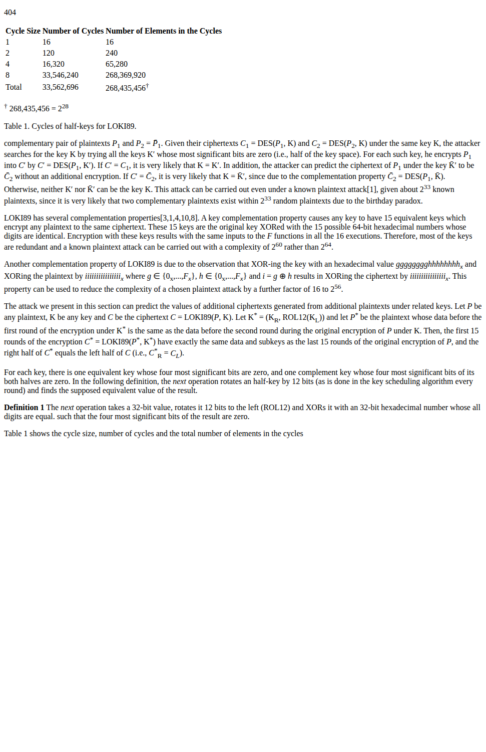404
| Cycle Size | Number of Cycles | Number of Elements in the Cycles |
| --- | --- | --- |
| 1 | 16 | 16 |
| 2 | 120 | 240 |
| 4 | 16,320 | 65,280 |
| 8 | 33,546,240 | 268,369,920 |
| Total | 33,562,696 | 268,435,456 † |
† 268,435,456 = 228
Table 1. Cycles of half-keys for LOKI89.
complementary pair of plaintexts P1 and P2 = P̄1. Given their ciphertexts C1 = DES(P1, K) and C2 = DES(P2, K) under the same key K, the attacker searches for the key K by trying all the keys K′ whose most significant bits are zero (i.e., half of the key space). For each such key, he encrypts P1 into C′ by C′ = DES(P1, K′). If C′ = C1, it is very likely that K = K′. In addition, the attacker can predict the ciphertext of P1 under the key K̄′ to be C̄2 without an additional encryption. If C′ = C̄2, it is very likely that K = K̄′, since due to the complementation property C̄2 = DES(P1, K̄). Otherwise, neither K′ nor K̄′ can be the key K. This attack can be carried out even under a known plaintext attack[1], given about 233 known plaintexts, since it is very likely that two complementary plaintexts exist within 233 random plaintexts due to the birthday paradox.
LOKI89 has several complementation properties[3,1,4,10,8]. A key complementation property causes any key to have 15 equivalent keys which encrypt any plaintext to the same ciphertext. These 15 keys are the original key XORed with the 15 possible 64-bit hexadecimal numbers whose digits are identical. Encryption with these keys results with the same inputs to the F functions in all the 16 executions. Therefore, most of the keys are redundant and a known plaintext attack can be carried out with a complexity of 260 rather than 264.
Another complementation property of LOKI89 is due to the observation that XOR-ing the key with an hexadecimal value gggggggghhhhhhhhx and XORing the plaintext by iiiiiiiiiiiiiiiix where g ∈ {0x,...,Fx}, h ∈ {0x,...,Fx} and i = g ⊕ h results in XORing the ciphertext by iiiiiiiiiiiiiiiix. This property can be used to reduce the complexity of a chosen plaintext attack by a further factor of 16 to 256.
The attack we present in this section can predict the values of additional ciphertexts generated from additional plaintexts under related keys. Let P be any plaintext, K be any key and C be the ciphertext C = LOKI89(P, K). Let K* = (KR, ROL12(KL)) and let P* be the plaintext whose data before the first round of the encryption under K* is the same as the data before the second round during the original encryption of P under K. Then, the first 15 rounds of the encryption C* = LOKI89(P*, K*) have exactly the same data and subkeys as the last 15 rounds of the original encryption of P, and the right half of C* equals the left half of C (i.e., C*R = CL).
For each key, there is one equivalent key whose four most significant bits are zero, and one complement key whose four most significant bits of its both halves are zero. In the following definition, the next operation rotates an half-key by 12 bits (as is done in the key scheduling algorithm every round) and finds the supposed equivalent value of the result.
Definition 1 The next operation takes a 32-bit value, rotates it 12 bits to the left (ROL12) and XORs it with an 32-bit hexadecimal number whose all digits are equal. such that the four most significant bits of the result are zero.
Table 1 shows the cycle size, number of cycles and the total number of elements in the cycles